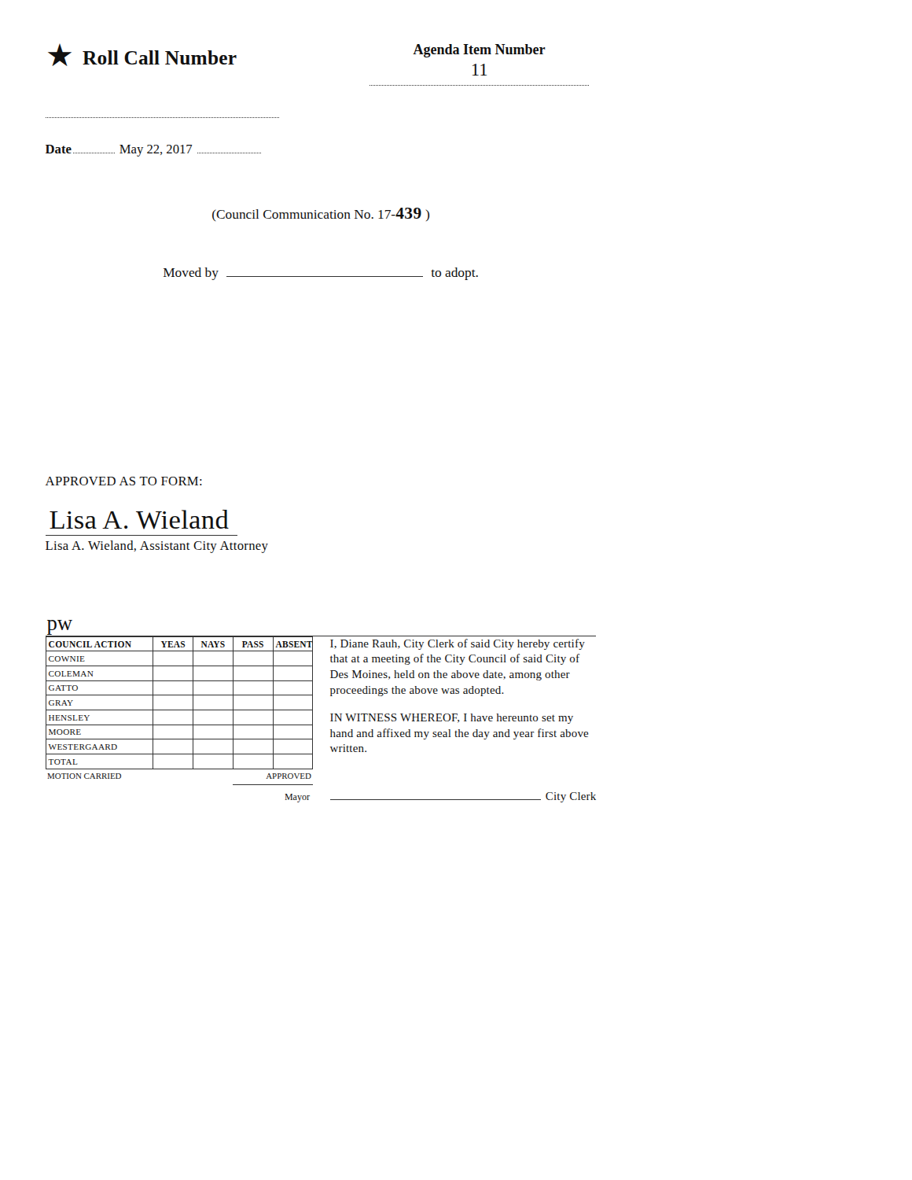★
Roll Call Number
Agenda Item Number
11
Date May 22, 2017
(Council Communication No. 17-439 )
Moved by to adopt.
APPROVED AS TO FORM:
Lisa A. Wieland
Lisa A. Wieland, Assistant City Attorney
pw
| COUNCIL ACTION | YEAS | NAYS | PASS | ABSENT |
| --- | --- | --- | --- | --- |
| COWNIE | | | | |
| COLEMAN | | | | |
| GATTO | | | | |
| GRAY | | | | |
| HENSLEY | | | | |
| MOORE | | | | |
| WESTERGAARD | | | | |
| TOTAL | | | | |
| MOTION CARRIED | APPROVED |
| | Mayor |
I, Diane Rauh, City Clerk of said City hereby certify that at a meeting of the City Council of said City of Des Moines, held on the above date, among other proceedings the above was adopted.
IN WITNESS WHEREOF, I have hereunto set my hand and affixed my seal the day and year first above written.
City Clerk